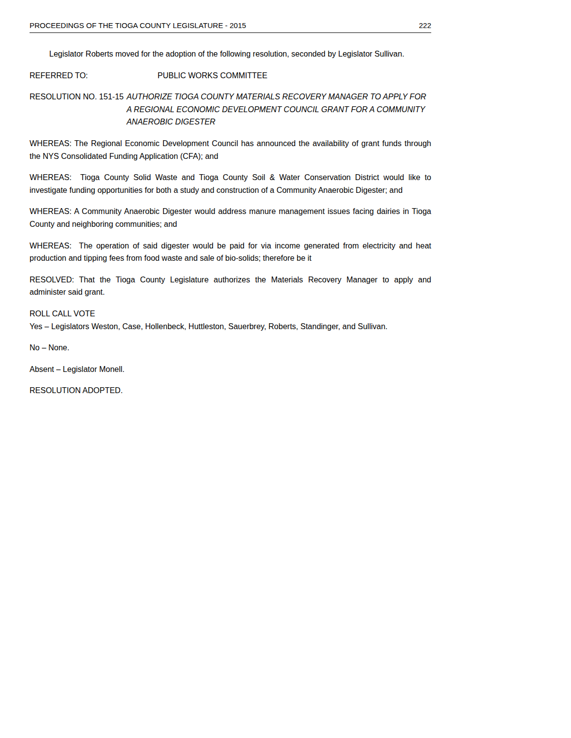Proceedings of the Tioga County Legislature - 2015 222
Legislator Roberts moved for the adoption of the following resolution, seconded by Legislator Sullivan.
REFERRED TO: PUBLIC WORKS COMMITTEE
RESOLUTION NO. 151-15 Authorize Tioga County Materials Recovery Manager to Apply for a Regional Economic Development Council Grant for a Community Anaerobic Digester
WHEREAS: The Regional Economic Development Council has announced the availability of grant funds through the NYS Consolidated Funding Application (CFA); and
WHEREAS: Tioga County Solid Waste and Tioga County Soil & Water Conservation District would like to investigate funding opportunities for both a study and construction of a Community Anaerobic Digester; and
WHEREAS: A Community Anaerobic Digester would address manure management issues facing dairies in Tioga County and neighboring communities; and
WHEREAS: The operation of said digester would be paid for via income generated from electricity and heat production and tipping fees from food waste and sale of bio-solids; therefore be it
RESOLVED: That the Tioga County Legislature authorizes the Materials Recovery Manager to apply and administer said grant.
ROLL CALL VOTE
Yes – Legislators Weston, Case, Hollenbeck, Huttleston, Sauerbrey, Roberts, Standinger, and Sullivan.
No – None.
Absent – Legislator Monell.
RESOLUTION ADOPTED.